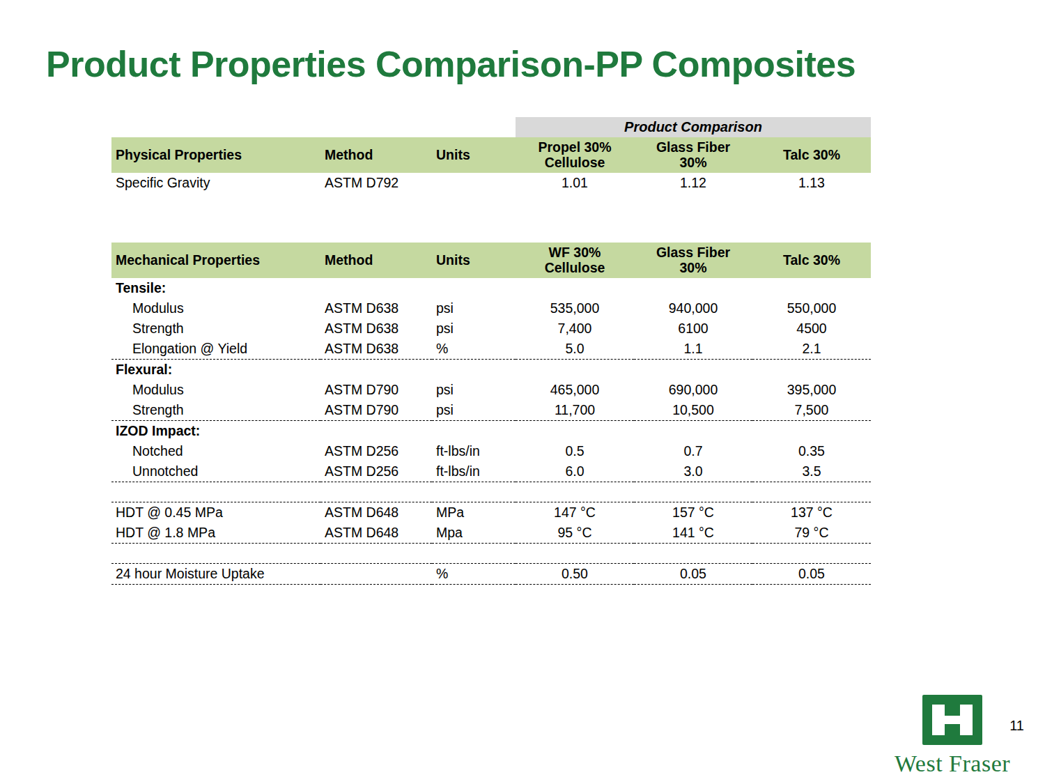Product Properties Comparison-PP Composites
| | Product Comparison |
| Physical Properties | Method | Units | Propel 30% Cellulose | Glass Fiber 30% | Talc 30% |
| Specific Gravity | ASTM D792 | | 1.01 | 1.12 | 1.13 |
| Mechanical Properties | Method | Units | WF 30% Cellulose | Glass Fiber 30% | Talc 30% |
| Tensile: | | | | | |
| Modulus | ASTM D638 | psi | 535,000 | 940,000 | 550,000 |
| Strength | ASTM D638 | psi | 7,400 | 6100 | 4500 |
| Elongation @ Yield | ASTM D638 | % | 5.0 | 1.1 | 2.1 |
| Flexural: | | | | | |
| Modulus | ASTM D790 | psi | 465,000 | 690,000 | 395,000 |
| Strength | ASTM D790 | psi | 11,700 | 10,500 | 7,500 |
| IZOD Impact: | | | | | |
| Notched | ASTM D256 | ft-lbs/in | 0.5 | 0.7 | 0.35 |
| Unnotched | ASTM D256 | ft-lbs/in | 6.0 | 3.0 | 3.5 |
| HDT @ 0.45 MPa | ASTM D648 | MPa | 147 °C | 157 °C | 137 °C |
| HDT @ 1.8 MPa | ASTM D648 | Mpa | 95 °C | 141 °C | 79 °C |
| 24 hour Moisture Uptake | | % | 0.50 | 0.05 | 0.05 |
11
West Fraser